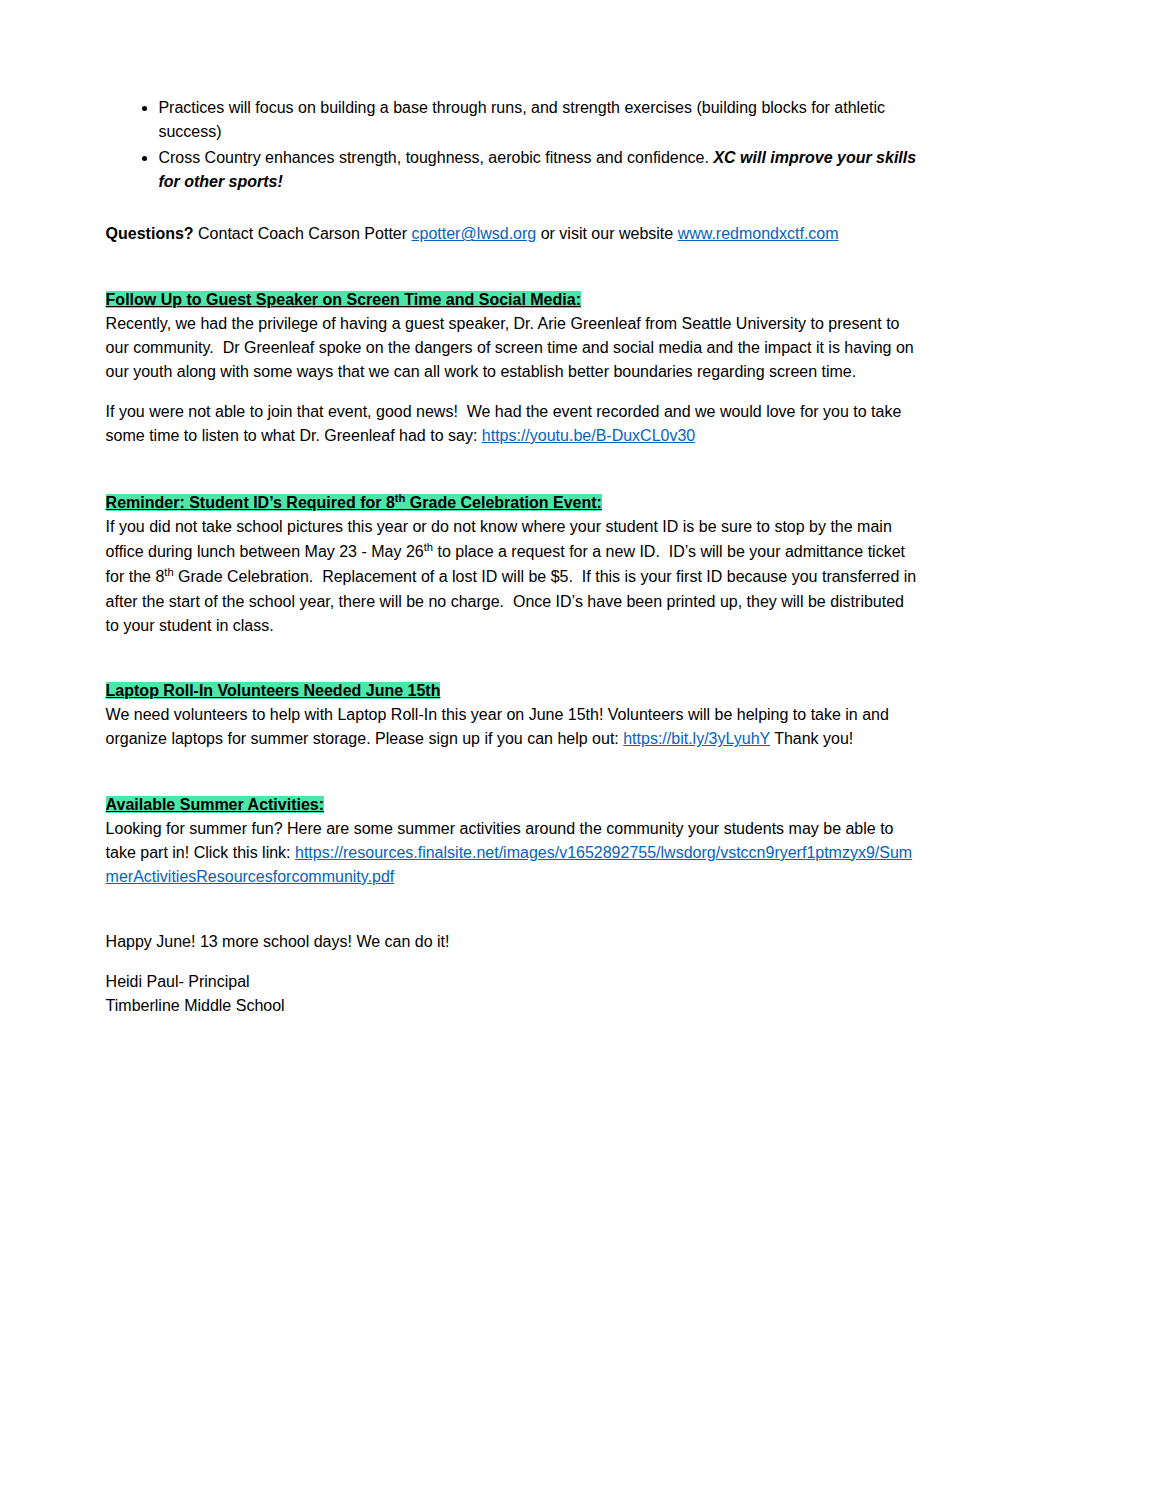Practices will focus on building a base through runs, and strength exercises (building blocks for athletic success)
Cross Country enhances strength, toughness, aerobic fitness and confidence. XC will improve your skills for other sports!
Questions? Contact Coach Carson Potter cpotter@lwsd.org or visit our website www.redmondxctf.com
Follow Up to Guest Speaker on Screen Time and Social Media:
Recently, we had the privilege of having a guest speaker, Dr. Arie Greenleaf from Seattle University to present to our community. Dr Greenleaf spoke on the dangers of screen time and social media and the impact it is having on our youth along with some ways that we can all work to establish better boundaries regarding screen time.
If you were not able to join that event, good news! We had the event recorded and we would love for you to take some time to listen to what Dr. Greenleaf had to say: https://youtu.be/B-DuxCL0v30
Reminder: Student ID’s Required for 8th Grade Celebration Event:
If you did not take school pictures this year or do not know where your student ID is be sure to stop by the main office during lunch between May 23 - May 26th to place a request for a new ID. ID’s will be your admittance ticket for the 8th Grade Celebration. Replacement of a lost ID will be $5. If this is your first ID because you transferred in after the start of the school year, there will be no charge. Once ID’s have been printed up, they will be distributed to your student in class.
Laptop Roll-In Volunteers Needed June 15th
We need volunteers to help with Laptop Roll-In this year on June 15th! Volunteers will be helping to take in and organize laptops for summer storage. Please sign up if you can help out: https://bit.ly/3yLyuhY Thank you!
Available Summer Activities:
Looking for summer fun? Here are some summer activities around the community your students may be able to take part in! Click this link: https://resources.finalsite.net/images/v1652892755/lwsdorg/vstccn9ryerf1ptmzyx9/SummerActivitiesResourcesforcommunity.pdf
Happy June! 13 more school days! We can do it!
Heidi Paul- Principal
Timberline Middle School